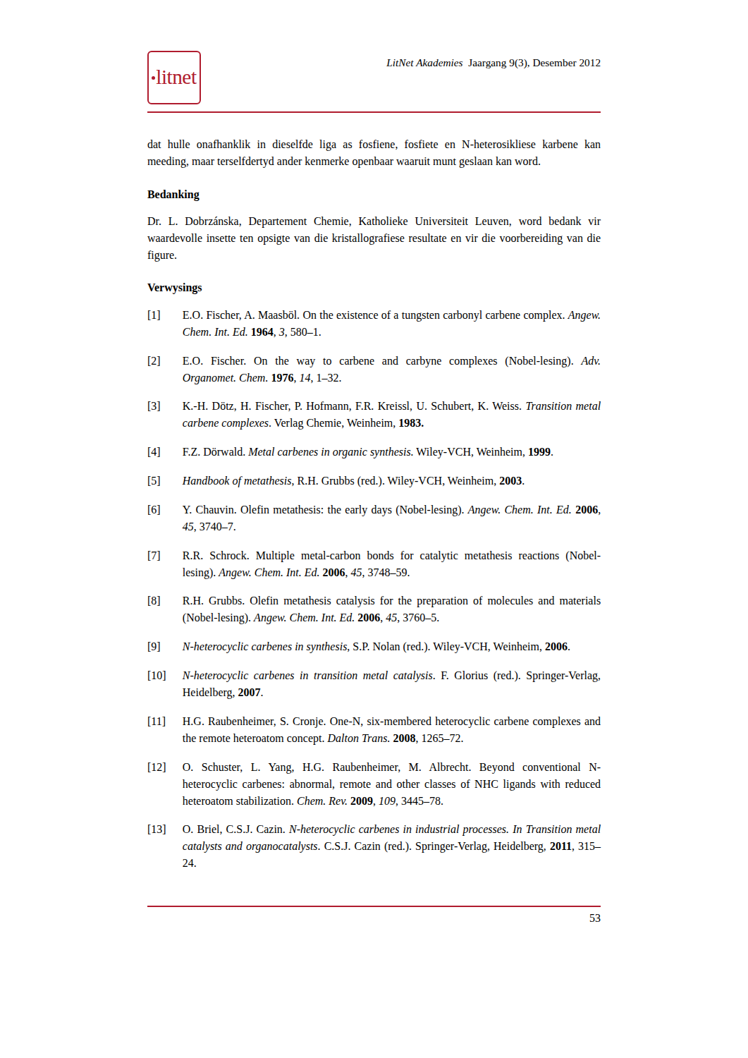litnet
LitNet Akademies Jaargang 9(3), Desember 2012
dat hulle onafhanklik in dieselfde liga as fosfiene, fosfiete en N-heterosikliese karbene kan meeding, maar terselfdertyd ander kenmerke openbaar waaruit munt geslaan kan word.
Bedanking
Dr. L. Dobrzánska, Departement Chemie, Katholieke Universiteit Leuven, word bedank vir waardevolle insette ten opsigte van die kristallografiese resultate en vir die voorbereiding van die figure.
Verwysings
[1] E.O. Fischer, A. Maasböl. On the existence of a tungsten carbonyl carbene complex. Angew. Chem. Int. Ed. 1964, 3, 580–1.
[2] E.O. Fischer. On the way to carbene and carbyne complexes (Nobel-lesing). Adv. Organomet. Chem. 1976, 14, 1–32.
[3] K.-H. Dötz, H. Fischer, P. Hofmann, F.R. Kreissl, U. Schubert, K. Weiss. Transition metal carbene complexes. Verlag Chemie, Weinheim, 1983.
[4] F.Z. Dörwald. Metal carbenes in organic synthesis. Wiley-VCH, Weinheim, 1999.
[5] Handbook of metathesis, R.H. Grubbs (red.). Wiley-VCH, Weinheim, 2003.
[6] Y. Chauvin. Olefin metathesis: the early days (Nobel-lesing). Angew. Chem. Int. Ed. 2006, 45, 3740–7.
[7] R.R. Schrock. Multiple metal-carbon bonds for catalytic metathesis reactions (Nobel-lesing). Angew. Chem. Int. Ed. 2006, 45, 3748–59.
[8] R.H. Grubbs. Olefin metathesis catalysis for the preparation of molecules and materials (Nobel-lesing). Angew. Chem. Int. Ed. 2006, 45, 3760–5.
[9] N-heterocyclic carbenes in synthesis, S.P. Nolan (red.). Wiley-VCH, Weinheim, 2006.
[10] N-heterocyclic carbenes in transition metal catalysis. F. Glorius (red.). Springer-Verlag, Heidelberg, 2007.
[11] H.G. Raubenheimer, S. Cronje. One-N, six-membered heterocyclic carbene complexes and the remote heteroatom concept. Dalton Trans. 2008, 1265–72.
[12] O. Schuster, L. Yang, H.G. Raubenheimer, M. Albrecht. Beyond conventional N-heterocyclic carbenes: abnormal, remote and other classes of NHC ligands with reduced heteroatom stabilization. Chem. Rev. 2009, 109, 3445–78.
[13] O. Briel, C.S.J. Cazin. N-heterocyclic carbenes in industrial processes. In Transition metal catalysts and organocatalysts. C.S.J. Cazin (red.). Springer-Verlag, Heidelberg, 2011, 315–24.
53